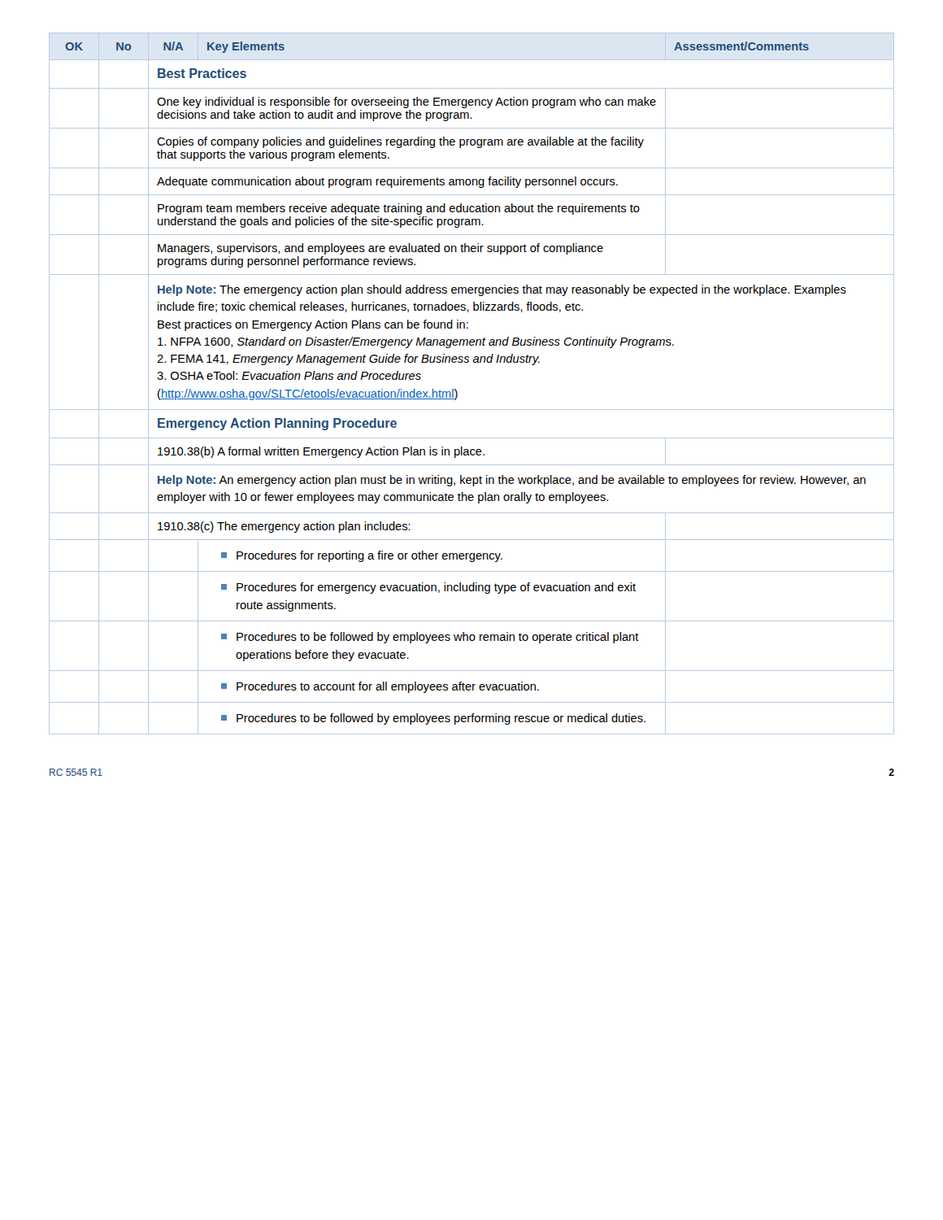| OK | No | N/A | Key Elements | Assessment/Comments |
| --- | --- | --- | --- | --- |
| | | Best Practices |
| | | One key individual is responsible for overseeing the Emergency Action program who can make decisions and take action to audit and improve the program. | |
| | | Copies of company policies and guidelines regarding the program are available at the facility that supports the various program elements. | |
| | | Adequate communication about program requirements among facility personnel occurs. | |
| | | Program team members receive adequate training and education about the requirements to understand the goals and policies of the site-specific program. | |
| | | Managers, supervisors, and employees are evaluated on their support of compliance programs during personnel performance reviews. | |
| | | Help Note: The emergency action plan should address emergencies that may reasonably be expected in the workplace. Examples include fire; toxic chemical releases, hurricanes, tornadoes, blizzards, floods, etc. Best practices on Emergency Action Plans can be found in: 1. NFPA 1600, Standard on Disaster/Emergency Management and Business Continuity Program s. 2. FEMA 141, Emergency Management Guide for Business and Industry. 3. OSHA eTool: Evacuation Plans and Procedures ( http://www.osha.gov/SLTC/etools/evacuation/index.html ) |
| | | Emergency Action Planning Procedure |
| | | 1910.38(b) A formal written Emergency Action Plan is in place. | |
| | | Help Note: An emergency action plan must be in writing, kept in the workplace, and be available to employees for review. However, an employer with 10 or fewer employees may communicate the plan orally to employees. |
| | | 1910.38(c) The emergency action plan includes: | |
| | | | Procedures for reporting a fire or other emergency. | |
| | | | Procedures for emergency evacuation, including type of evacuation and exit route assignments. | |
| | | | Procedures to be followed by employees who remain to operate critical plant operations before they evacuate. | |
| | | | Procedures to account for all employees after evacuation. | |
| | | | Procedures to be followed by employees performing rescue or medical duties. | |
RC 5545 R1 2